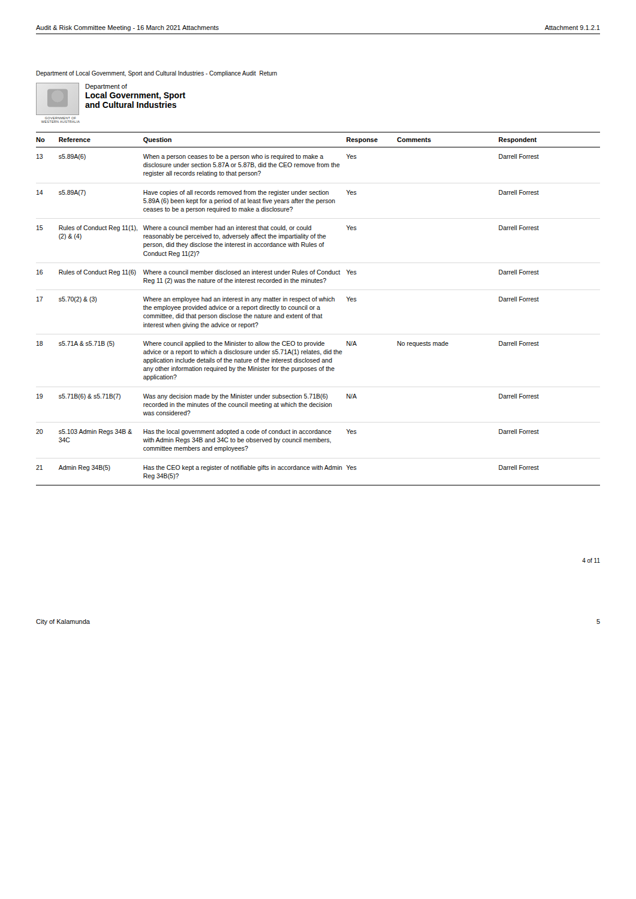Audit & Risk Committee Meeting - 16 March 2021 Attachments
Attachment 9.1.2.1
Department of Local Government, Sport and Cultural Industries - Compliance Audit Return
GOVERNMENT OF
WESTERN AUSTRALIA
Department of
Local Government, Sport
and Cultural Industries
| No | Reference | Question | Response | Comments | Respondent |
| --- | --- | --- | --- | --- | --- |
| 13 | s5.89A(6) | When a person ceases to be a person who is required to make a disclosure under section 5.87A or 5.87B, did the CEO remove from the register all records relating to that person? | Yes | | Darrell Forrest |
| 14 | s5.89A(7) | Have copies of all records removed from the register under section 5.89A (6) been kept for a period of at least five years after the person ceases to be a person required to make a disclosure? | Yes | | Darrell Forrest |
| 15 | Rules of Conduct Reg 11(1), (2) & (4) | Where a council member had an interest that could, or could reasonably be perceived to, adversely affect the impartiality of the person, did they disclose the interest in accordance with Rules of Conduct Reg 11(2)? | Yes | | Darrell Forrest |
| 16 | Rules of Conduct Reg 11(6) | Where a council member disclosed an interest under Rules of Conduct Reg 11 (2) was the nature of the interest recorded in the minutes? | Yes | | Darrell Forrest |
| 17 | s5.70(2) & (3) | Where an employee had an interest in any matter in respect of which the employee provided advice or a report directly to council or a committee, did that person disclose the nature and extent of that interest when giving the advice or report? | Yes | | Darrell Forrest |
| 18 | s5.71A & s5.71B (5) | Where council applied to the Minister to allow the CEO to provide advice or a report to which a disclosure under s5.71A(1) relates, did the application include details of the nature of the interest disclosed and any other information required by the Minister for the purposes of the application? | N/A | No requests made | Darrell Forrest |
| 19 | s5.71B(6) & s5.71B(7) | Was any decision made by the Minister under subsection 5.71B(6) recorded in the minutes of the council meeting at which the decision was considered? | N/A | | Darrell Forrest |
| 20 | s5.103 Admin Regs 34B & 34C | Has the local government adopted a code of conduct in accordance with Admin Regs 34B and 34C to be observed by council members, committee members and employees? | Yes | | Darrell Forrest |
| 21 | Admin Reg 34B(5) | Has the CEO kept a register of notifiable gifts in accordance with Admin Reg 34B(5)? | Yes | | Darrell Forrest |
4 of 11
City of Kalamunda
5